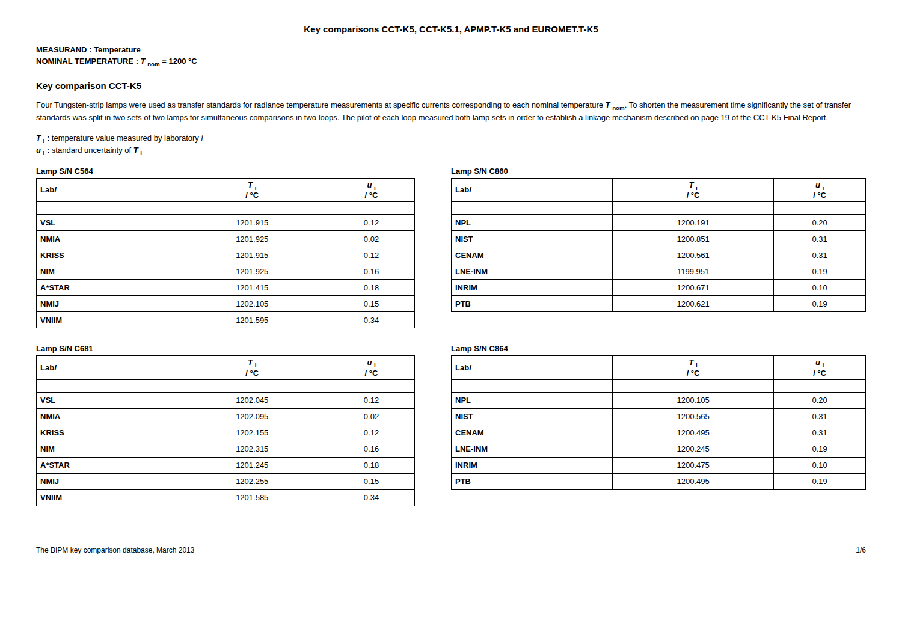Key comparisons CCT-K5, CCT-K5.1, APMP.T-K5 and EUROMET.T-K5
MEASURAND : Temperature
NOMINAL TEMPERATURE : T nom = 1200 °C
Key comparison CCT-K5
Four Tungsten-strip lamps were used as transfer standards for radiance temperature measurements at specific currents corresponding to each nominal temperature T nom. To shorten the measurement time significantly the set of transfer standards was split in two sets of two lamps for simultaneous comparisons in two loops. The pilot of each loop measured both lamp sets in order to establish a linkage mechanism described on page 19 of the CCT-K5 Final Report.
T i : temperature value measured by laboratory i
u i : standard uncertainty of T i
| Lamp S/N C564 / Lab i / T i / °C / u i / °C / / --- / --- / --- / / VSL / 1201.915 / 0.12 / / NMIA / 1201.925 / 0.02 / / KRISS / 1201.915 / 0.12 / / NIM / 1201.925 / 0.16 / / A*STAR / 1201.415 / 0.18 / / NMIJ / 1202.105 / 0.15 / / VNIIM / 1201.595 / 0.34 / | Lamp S/N C860 / Lab i / T i / °C / u i / °C / / --- / --- / --- / / NPL / 1200.191 / 0.20 / / NIST / 1200.851 / 0.31 / / CENAM / 1200.561 / 0.31 / / LNE-INM / 1199.951 / 0.19 / / INRIM / 1200.671 / 0.10 / / PTB / 1200.621 / 0.19 / |
| Lamp S/N C681 / Lab i / T i / °C / u i / °C / / --- / --- / --- / / VSL / 1202.045 / 0.12 / / NMIA / 1202.095 / 0.02 / / KRISS / 1202.155 / 0.12 / / NIM / 1202.315 / 0.16 / / A*STAR / 1201.245 / 0.18 / / NMIJ / 1202.255 / 0.15 / / VNIIM / 1201.585 / 0.34 / | Lamp S/N C864 / Lab i / T i / °C / u i / °C / / --- / --- / --- / / NPL / 1200.105 / 0.20 / / NIST / 1200.565 / 0.31 / / CENAM / 1200.495 / 0.31 / / LNE-INM / 1200.245 / 0.19 / / INRIM / 1200.475 / 0.10 / / PTB / 1200.495 / 0.19 / |
The BIPM key comparison database, March 2013 1/6